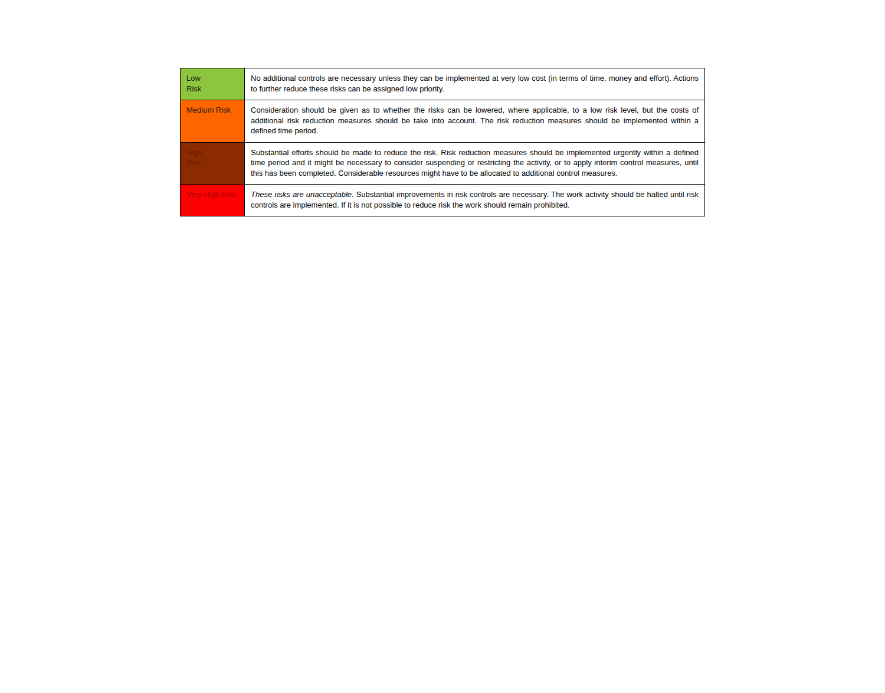| Low Risk | No additional controls are necessary unless they can be implemented at very low cost (in terms of time, money and effort). Actions to further reduce these risks can be assigned low priority. |
| Medium Risk | Consideration should be given as to whether the risks can be lowered, where applicable, to a low risk level, but the costs of additional risk reduction measures should be take into account. The risk reduction measures should be implemented within a defined time period. |
| High Risk | Substantial efforts should be made to reduce the risk. Risk reduction measures should be implemented urgently within a defined time period and it might be necessary to consider suspending or restricting the activity, or to apply interim control measures, until this has been completed. Considerable resources might have to be allocated to additional control measures. |
| Very High Risk | These risks are unacceptable . Substantial improvements in risk controls are necessary. The work activity should be halted until risk controls are implemented. If it is not possible to reduce risk the work should remain prohibited. |